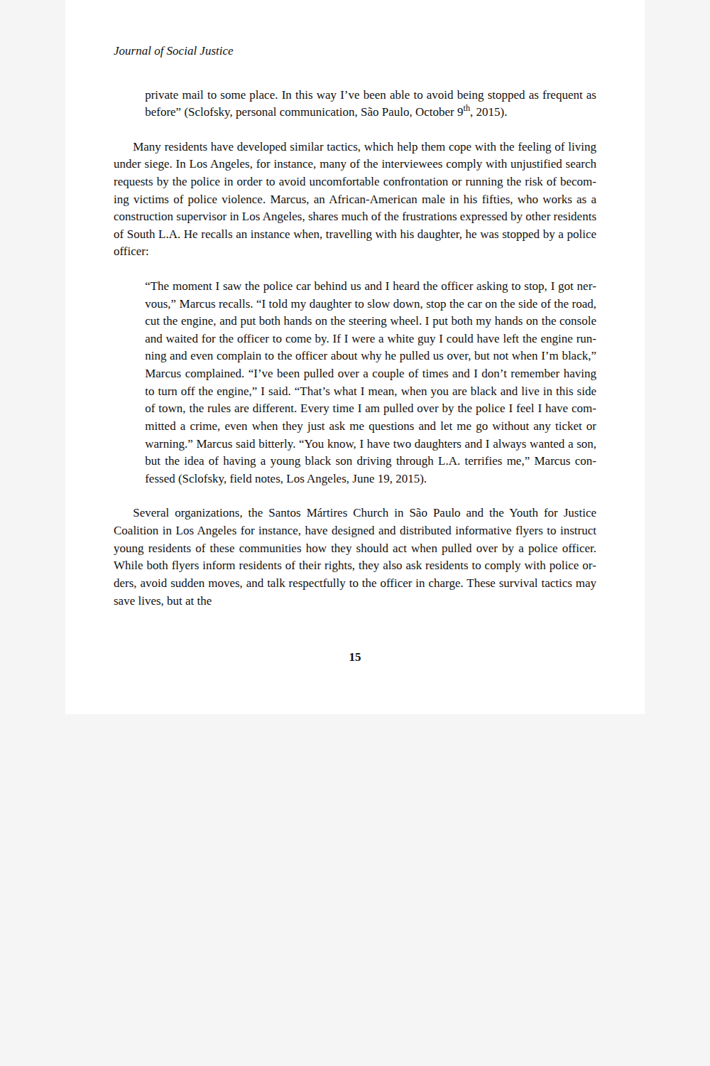Journal of Social Justice
private mail to some place. In this way I’ve been able to avoid being stopped as frequent as before” (Sclofsky, personal communication, São Paulo, October 9th, 2015).
Many residents have developed similar tactics, which help them cope with the feeling of living under siege. In Los Angeles, for instance, many of the interviewees comply with unjustified search requests by the police in order to avoid uncomfortable confrontation or running the risk of becoming victims of police violence. Marcus, an African-American male in his fifties, who works as a construction supervisor in Los Angeles, shares much of the frustrations expressed by other residents of South L.A. He recalls an instance when, travelling with his daughter, he was stopped by a police officer:
“The moment I saw the police car behind us and I heard the officer asking to stop, I got nervous,” Marcus recalls. “I told my daughter to slow down, stop the car on the side of the road, cut the engine, and put both hands on the steering wheel. I put both my hands on the console and waited for the officer to come by. If I were a white guy I could have left the engine running and even complain to the officer about why he pulled us over, but not when I’m black,” Marcus complained. “I’ve been pulled over a couple of times and I don’t remember having to turn off the engine,” I said. “That’s what I mean, when you are black and live in this side of town, the rules are different. Every time I am pulled over by the police I feel I have committed a crime, even when they just ask me questions and let me go without any ticket or warning.” Marcus said bitterly. “You know, I have two daughters and I always wanted a son, but the idea of having a young black son driving through L.A. terrifies me,” Marcus confessed (Sclofsky, field notes, Los Angeles, June 19, 2015).
Several organizations, the Santos Mártires Church in São Paulo and the Youth for Justice Coalition in Los Angeles for instance, have designed and distributed informative flyers to instruct young residents of these communities how they should act when pulled over by a police officer. While both flyers inform residents of their rights, they also ask residents to comply with police orders, avoid sudden moves, and talk respectfully to the officer in charge. These survival tactics may save lives, but at the
15